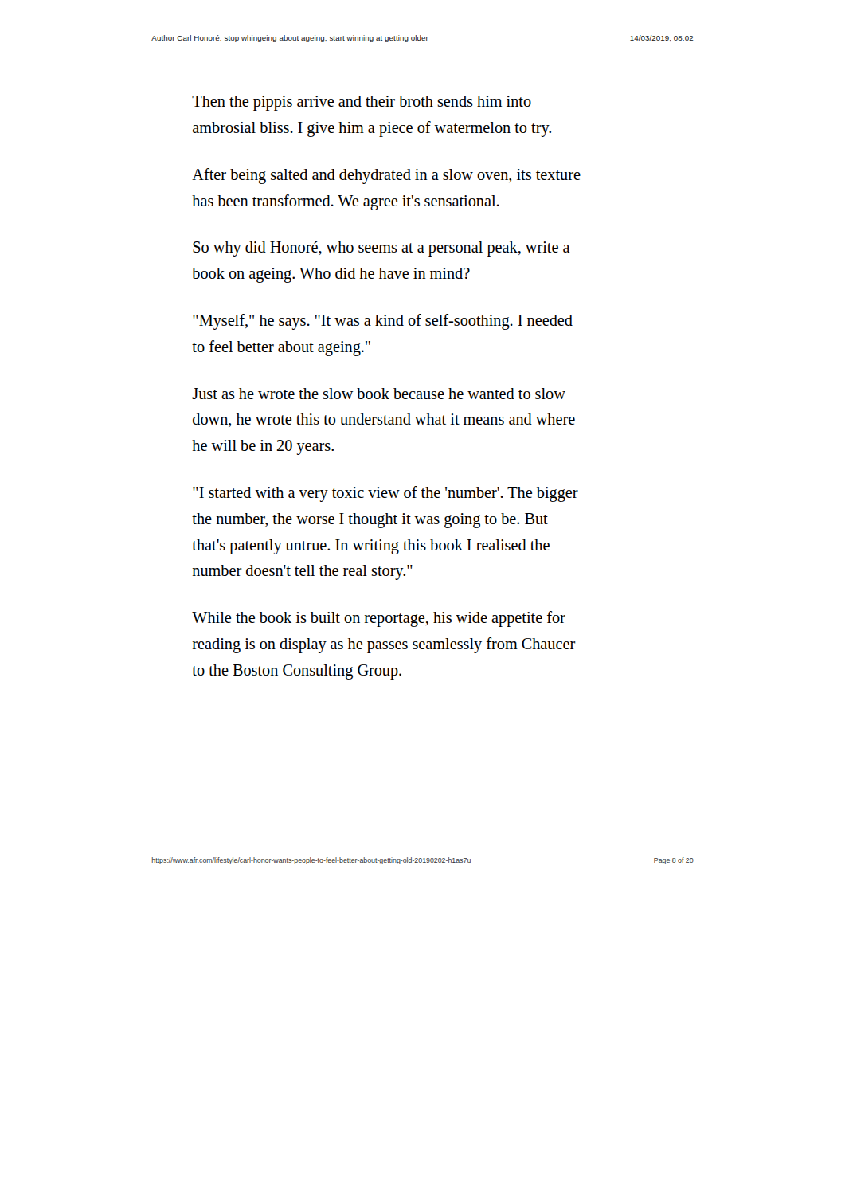Author Carl Honoré: stop whingeing about ageing, start winning at getting older 14/03/2019, 08:02
Then the pippis arrive and their broth sends him into ambrosial bliss. I give him a piece of watermelon to try.
After being salted and dehydrated in a slow oven, its texture has been transformed. We agree it's sensational.
So why did Honoré, who seems at a personal peak, write a book on ageing. Who did he have in mind?
"Myself," he says. "It was a kind of self-soothing. I needed to feel better about ageing."
Just as he wrote the slow book because he wanted to slow down, he wrote this to understand what it means and where he will be in 20 years.
"I started with a very toxic view of the 'number'. The bigger the number, the worse I thought it was going to be. But that's patently untrue. In writing this book I realised the number doesn't tell the real story."
While the book is built on reportage, his wide appetite for reading is on display as he passes seamlessly from Chaucer to the Boston Consulting Group.
https://www.afr.com/lifestyle/carl-honor-wants-people-to-feel-better-about-getting-old-20190202-h1as7u Page 8 of 20